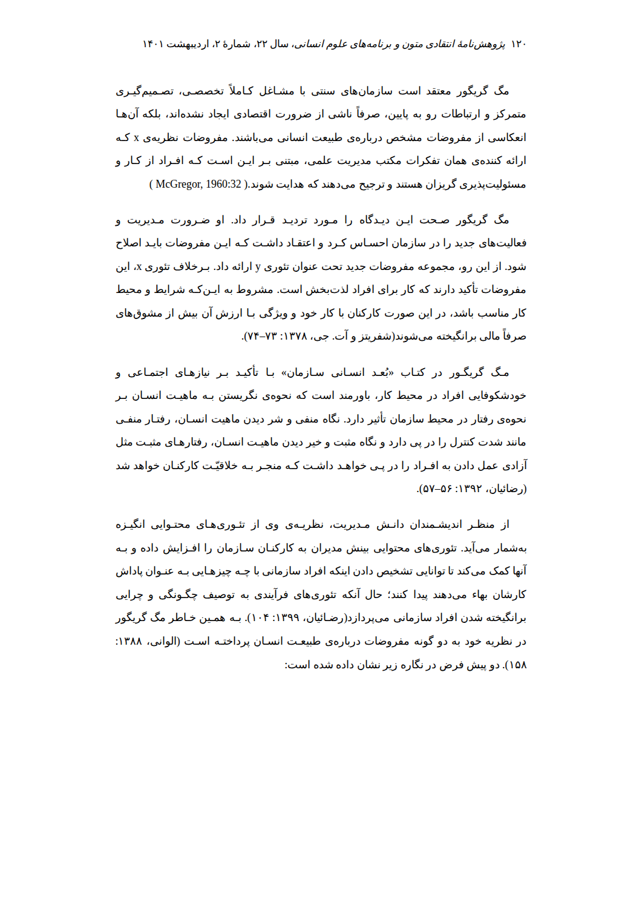۱۲۰ پژوهش‌نامۀ انتقادی متون و برنامه‌های علوم انسانی، سال ۲۲، شمارۀ ۲، اردیبهشت ۱۴۰۱
مگ گریگور معتقد است سازمان‌های سنتی با مشـاغل کـاملاً تخصصـی، تصـمیم‌گیـری متمرکز و ارتباطات رو به پایین، صرفاً ناشی از ضرورت اقتصادی ایجاد نشده‌اند، بلکه آن‌هـا انعکاسی از مفروضات مشخص درباره‌ی طبیعت انسانی می‌باشند. مفروضات نظریه‌ی x کـه ارائه کننده‌ی همان تفکرات مکتب مدیریت علمی، مبتنی بـر ایـن اسـت کـه افـراد از کـار و مسئولیت‌پذیری گریزان هستند و ترجیح می‌دهند که هدایت شوند.( McGregor, 1960:32 )
مگ گریگور صـحت ایـن دیـدگاه را مـورد تردیـد قـرار داد. او ضـرورت مـدیریت و فعالیت‌های جدید را در سازمان احسـاس کـرد و اعتقـاد داشـت کـه ایـن مفروضات بایـد اصلاح شود. از این رو، مجموعه مفروضات جدید تحت عنوان تئوری y ارائه داد. بـرخلاف تئوری x، این مفروضات تأکید دارند که کار برای افراد لذت‌بخش است. مشروط به ایـن‌کـه شرایط و محیط کار مناسب باشد، در این صورت کارکنان با کار خود و ویژگی بـا ارزش آن بیش از مشوق‌های صرفاً مالی برانگیخته می‌شوند(شفریتز و آت. جی، ۱۳۷۸: ۷۳–۷۴).
مـگ گریگـور در کتـاب «بُعـد انسـانی سـازمان» بـا تأکیـد بـر نیازهـای اجتمـاعی و خودشکوفایی افراد در محیط کار، باورمند است که نحوه‌ی نگریستن بـه ماهیـت انسـان بـر نحوه‌ی رفتار در محیط سازمان تأثیر دارد. نگاه منفی و شر دیدن ماهیت انسـان، رفتـار منفـی مانند شدت کنترل را در پی دارد و نگاه مثبت و خیر دیدن ماهیـت انسـان، رفتارهـای مثبـت مثل آزادی عمل دادن به افـراد را در پـی خواهـد داشـت کـه منجـر بـه خلاقیّـت کارکنـان خواهد شد (رضائیان، ۱۳۹۲: ۵۶–۵۷).
از منظـر اندیشـمندان دانـش مـدیریت، نظریـه‌ی وی از تئـوری‌هـای محتـوایی انگیـزه به‌شمار می‌آید. تئوری‌های محتوایی بینش مدیران به کارکنـان سـازمان را افـزایش داده و بـه آنها کمک می‌کند تا توانایی تشخیص دادن اینکه افراد سازمانی با چـه چیزهـایی بـه عنـوان پاداش کارشان بهاء می‌دهند پیدا کنند؛ حال آنکه تئوری‌های فرآیندی به توصیف چگـونگی و چرایی برانگیخته شدن افراد سازمانی می‌پردازد(رضـائیان، ۱۳۹۹: ۱۰۴). بـه همـین خـاطر مگ گریگور در نظریه خود به دو گونه مفروضات درباره‌ی طبیعـت انسـان پرداختـه اسـت (الوانی، ۱۳۸۸: ۱۵۸). دو پیش فرض در نگاره زیر نشان داده شده است: